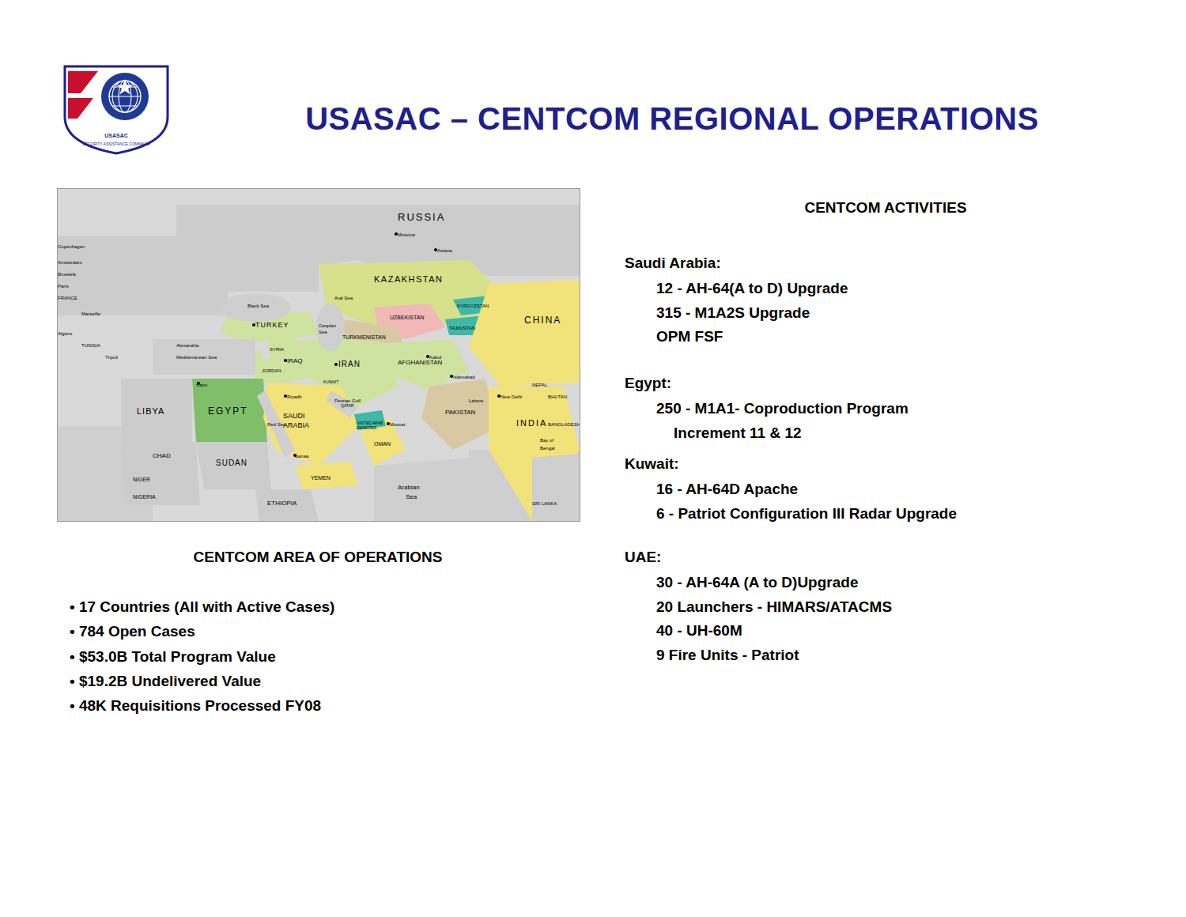USASAC SECURITY ASSISTANCE COMMAND
USASAC – CENTCOM REGIONAL OPERATIONS
RUSSIA KAZAKHSTAN UZBEKISTAN TURKMENISTAN KYRGYZSTAN TAJIKISTAN AFGHANISTAN PAKISTAN INDIA CHINA IRAN IRAQ TURKEY SYRIA JORDAN EGYPT LIBYA SAUDI ARABIA YEMEN OMAN UNITED ARAB EMIRATES QATAR KUWAIT SUDAN ETHIOPIA CHAD NIGER NIGERIA Copenhagen Amsterdam Brussels Paris FRANCE Marseille Algiers TUNISIA Tripoli Alexandria Cairo Riyadh Sanaa Muscat Kabul Islamabad Lahore New Delhi NEPAL BHUTAN BANGLADESH SRI LANKA Moscow Astana Aral Sea Caspian Sea Black Sea Mediterranean Sea Persian Gulf Red Sea Arabian Sea Bay of Bengal
CENTCOM AREA OF OPERATIONS
17 Countries (All with Active Cases)
784 Open Cases
$53.0B Total Program Value
$19.2B Undelivered Value
48K Requisitions Processed FY08
CENTCOM ACTIVITIES
Saudi Arabia:
12 - AH-64(A to D) Upgrade
315 - M1A2S Upgrade
OPM FSF
Egypt:
250 - M1A1- Coproduction Program
Increment 11 & 12
Kuwait:
16 - AH-64D Apache
6 - Patriot Configuration III Radar Upgrade
UAE:
30 - AH-64A (A to D)Upgrade
20 Launchers - HIMARS/ATACMS
40 - UH-60M
9 Fire Units - Patriot